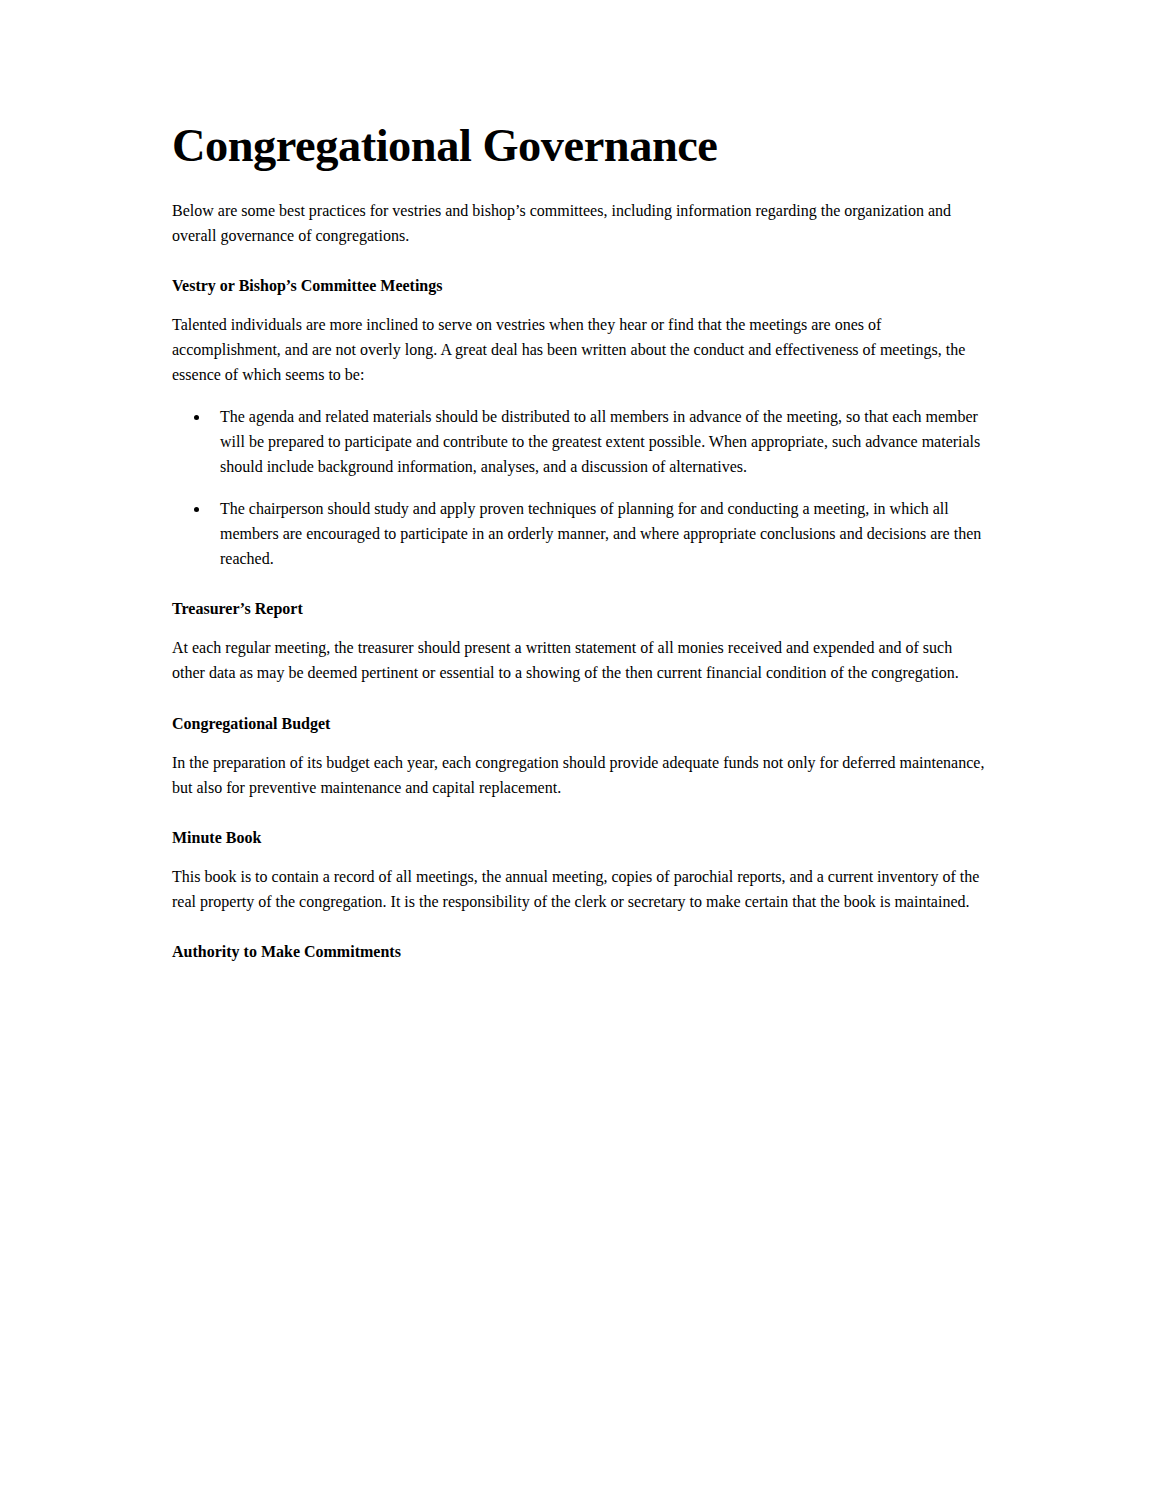Congregational Governance
Below are some best practices for vestries and bishop’s committees, including information regarding the organization and overall governance of congregations.
Vestry or Bishop’s Committee Meetings
Talented individuals are more inclined to serve on vestries when they hear or find that the meetings are ones of accomplishment, and are not overly long. A great deal has been written about the conduct and effectiveness of meetings, the essence of which seems to be:
The agenda and related materials should be distributed to all members in advance of the meeting, so that each member will be prepared to participate and contribute to the greatest extent possible. When appropriate, such advance materials should include background information, analyses, and a discussion of alternatives.
The chairperson should study and apply proven techniques of planning for and conducting a meeting, in which all members are encouraged to participate in an orderly manner, and where appropriate conclusions and decisions are then reached.
Treasurer’s Report
At each regular meeting, the treasurer should present a written statement of all monies received and expended and of such other data as may be deemed pertinent or essential to a showing of the then current financial condition of the congregation.
Congregational Budget
In the preparation of its budget each year, each congregation should provide adequate funds not only for deferred maintenance, but also for preventive maintenance and capital replacement.
Minute Book
This book is to contain a record of all meetings, the annual meeting, copies of parochial reports, and a current inventory of the real property of the congregation. It is the responsibility of the clerk or secretary to make certain that the book is maintained.
Authority to Make Commitments